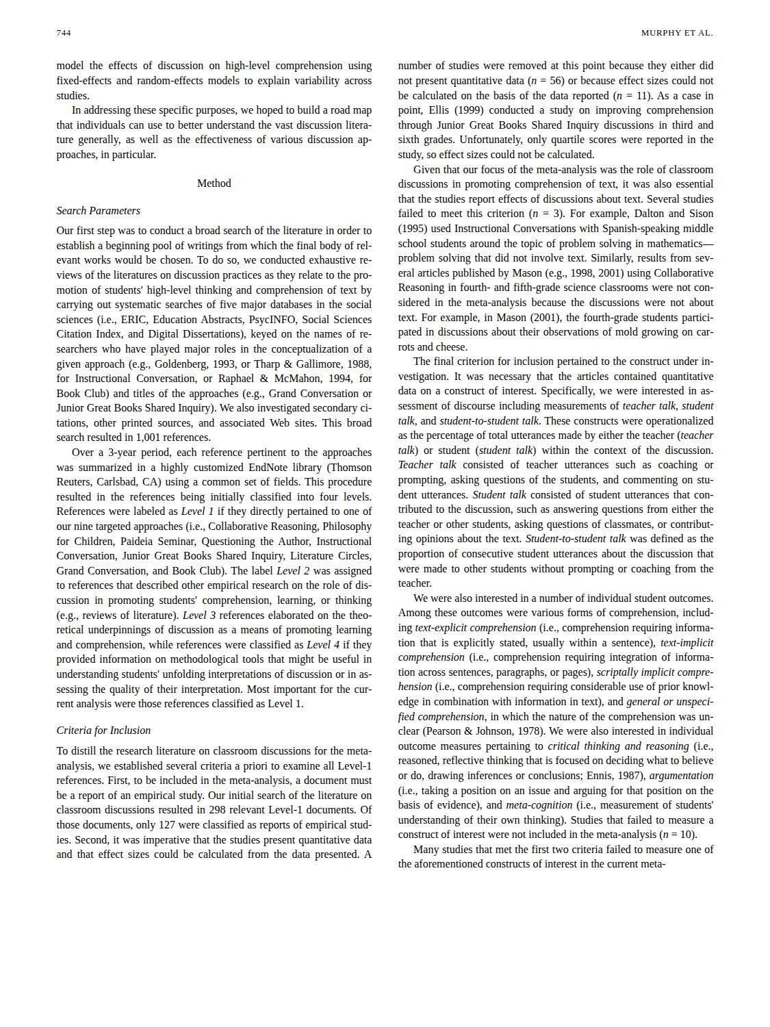744 MURPHY ET AL.
model the effects of discussion on high-level comprehension using fixed-effects and random-effects models to explain variability across studies.
In addressing these specific purposes, we hoped to build a road map that individuals can use to better understand the vast discussion literature generally, as well as the effectiveness of various discussion approaches, in particular.
Method
Search Parameters
Our first step was to conduct a broad search of the literature in order to establish a beginning pool of writings from which the final body of relevant works would be chosen. To do so, we conducted exhaustive reviews of the literatures on discussion practices as they relate to the promotion of students' high-level thinking and comprehension of text by carrying out systematic searches of five major databases in the social sciences (i.e., ERIC, Education Abstracts, PsycINFO, Social Sciences Citation Index, and Digital Dissertations), keyed on the names of researchers who have played major roles in the conceptualization of a given approach (e.g., Goldenberg, 1993, or Tharp & Gallimore, 1988, for Instructional Conversation, or Raphael & McMahon, 1994, for Book Club) and titles of the approaches (e.g., Grand Conversation or Junior Great Books Shared Inquiry). We also investigated secondary citations, other printed sources, and associated Web sites. This broad search resulted in 1,001 references.
Over a 3-year period, each reference pertinent to the approaches was summarized in a highly customized EndNote library (Thomson Reuters, Carlsbad, CA) using a common set of fields. This procedure resulted in the references being initially classified into four levels. References were labeled as Level 1 if they directly pertained to one of our nine targeted approaches (i.e., Collaborative Reasoning, Philosophy for Children, Paideia Seminar, Questioning the Author, Instructional Conversation, Junior Great Books Shared Inquiry, Literature Circles, Grand Conversation, and Book Club). The label Level 2 was assigned to references that described other empirical research on the role of discussion in promoting students' comprehension, learning, or thinking (e.g., reviews of literature). Level 3 references elaborated on the theoretical underpinnings of discussion as a means of promoting learning and comprehension, while references were classified as Level 4 if they provided information on methodological tools that might be useful in understanding students' unfolding interpretations of discussion or in assessing the quality of their interpretation. Most important for the current analysis were those references classified as Level 1.
Criteria for Inclusion
To distill the research literature on classroom discussions for the meta-analysis, we established several criteria a priori to examine all Level-1 references. First, to be included in the meta-analysis, a document must be a report of an empirical study. Our initial search of the literature on classroom discussions resulted in 298 relevant Level-1 documents. Of those documents, only 127 were classified as reports of empirical studies. Second, it was imperative that the studies present quantitative data and that effect sizes could be calculated from the data presented. A number of studies were removed at this point because they either did not present quantitative data (n = 56) or because effect sizes could not be calculated on the basis of the data reported (n = 11). As a case in point, Ellis (1999) conducted a study on improving comprehension through Junior Great Books Shared Inquiry discussions in third and sixth grades. Unfortunately, only quartile scores were reported in the study, so effect sizes could not be calculated.
Given that our focus of the meta-analysis was the role of classroom discussions in promoting comprehension of text, it was also essential that the studies report effects of discussions about text. Several studies failed to meet this criterion (n = 3). For example, Dalton and Sison (1995) used Instructional Conversations with Spanish-speaking middle school students around the topic of problem solving in mathematics—problem solving that did not involve text. Similarly, results from several articles published by Mason (e.g., 1998, 2001) using Collaborative Reasoning in fourth- and fifth-grade science classrooms were not considered in the meta-analysis because the discussions were not about text. For example, in Mason (2001), the fourth-grade students participated in discussions about their observations of mold growing on carrots and cheese.
The final criterion for inclusion pertained to the construct under investigation. It was necessary that the articles contained quantitative data on a construct of interest. Specifically, we were interested in assessment of discourse including measurements of teacher talk, student talk, and student-to-student talk. These constructs were operationalized as the percentage of total utterances made by either the teacher (teacher talk) or student (student talk) within the context of the discussion. Teacher talk consisted of teacher utterances such as coaching or prompting, asking questions of the students, and commenting on student utterances. Student talk consisted of student utterances that contributed to the discussion, such as answering questions from either the teacher or other students, asking questions of classmates, or contributing opinions about the text. Student-to-student talk was defined as the proportion of consecutive student utterances about the discussion that were made to other students without prompting or coaching from the teacher.
We were also interested in a number of individual student outcomes. Among these outcomes were various forms of comprehension, including text-explicit comprehension (i.e., comprehension requiring information that is explicitly stated, usually within a sentence), text-implicit comprehension (i.e., comprehension requiring integration of information across sentences, paragraphs, or pages), scriptally implicit comprehension (i.e., comprehension requiring considerable use of prior knowledge in combination with information in text), and general or unspecified comprehension, in which the nature of the comprehension was unclear (Pearson & Johnson, 1978). We were also interested in individual outcome measures pertaining to critical thinking and reasoning (i.e., reasoned, reflective thinking that is focused on deciding what to believe or do, drawing inferences or conclusions; Ennis, 1987), argumentation (i.e., taking a position on an issue and arguing for that position on the basis of evidence), and meta-cognition (i.e., measurement of students' understanding of their own thinking). Studies that failed to measure a construct of interest were not included in the meta-analysis (n = 10).
Many studies that met the first two criteria failed to measure one of the aforementioned constructs of interest in the current meta-